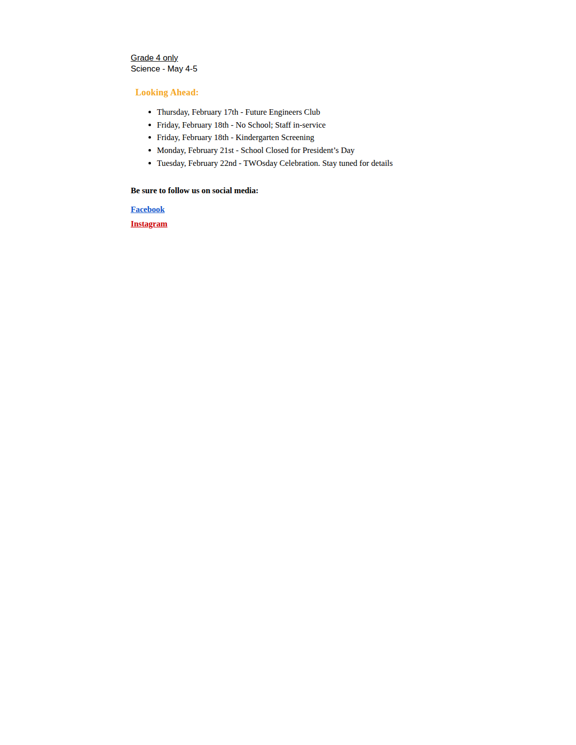Grade 4 only
Science - May 4-5
Looking Ahead:
Thursday, February 17th - Future Engineers Club
Friday, February 18th - No School; Staff in-service
Friday, February 18th - Kindergarten Screening
Monday, February 21st - School Closed for President’s Day
Tuesday, February 22nd - TWOsday Celebration. Stay tuned for details
Be sure to follow us on social media:
Facebook
Instagram